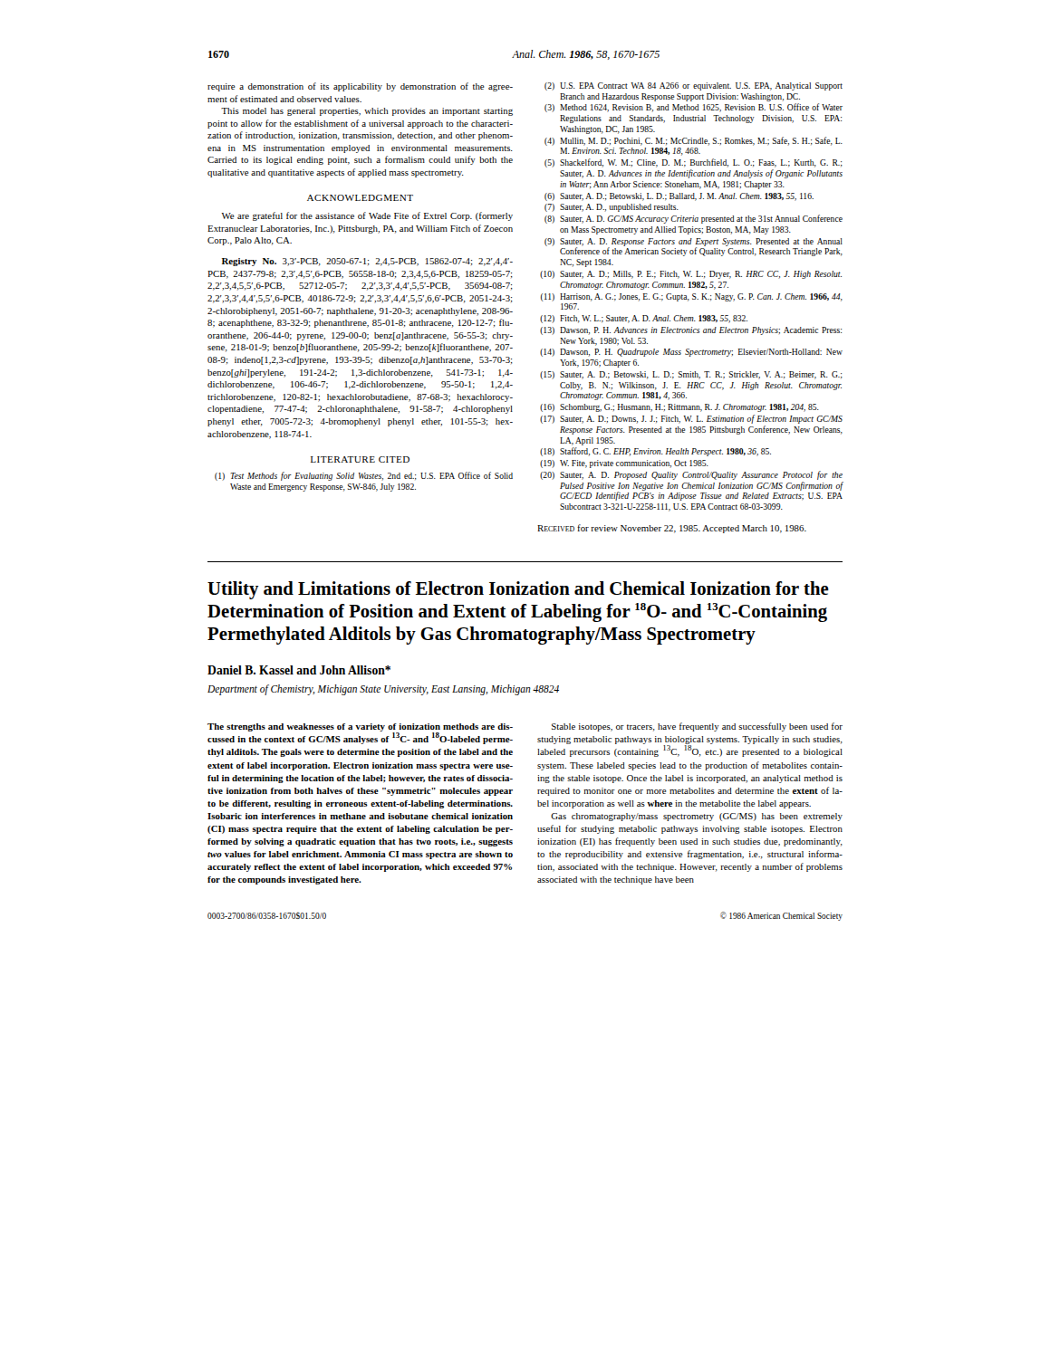1670 Anal. Chem. 1986, 58, 1670-1675
require a demonstration of its applicability by demonstration of the agreement of estimated and observed values.
This model has general properties, which provides an important starting point to allow for the establishment of a universal approach to the characterization of introduction, ionization, transmission, detection, and other phenomena in MS instrumentation employed in environmental measurements. Carried to its logical ending point, such a formalism could unify both the qualitative and quantitative aspects of applied mass spectrometry.
Acknowledgment
We are grateful for the assistance of Wade Fite of Extrel Corp. (formerly Extranuclear Laboratories, Inc.), Pittsburgh, PA, and William Fitch of Zoecon Corp., Palo Alto, CA.
Registry No. 3,3′-PCB, 2050-67-1; 2,4,5-PCB, 15862-07-4; 2,2′,4,4′-PCB, 2437-79-8; 2,3′,4,5′,6-PCB, 56558-18-0; 2,3,4,5,6-PCB, 18259-05-7; 2,2′,3,4,5,5′,6-PCB, 52712-05-7; 2,2′,3,3′,4,4′,5,5′-PCB, 35694-08-7; 2,2′,3,3′,4,4′,5,5′,6-PCB, 40186-72-9; 2,2′,3,3′,4,4′,5,5′,6,6′-PCB, 2051-24-3; 2-chlorobiphenyl, 2051-60-7; naphthalene, 91-20-3; acenaphthylene, 208-96-8; acenaphthene, 83-32-9; phenanthrene, 85-01-8; anthracene, 120-12-7; fluoranthene, 206-44-0; pyrene, 129-00-0; benz[a]anthracene, 56-55-3; chrysene, 218-01-9; benzo[b]fluoranthene, 205-99-2; benzo[k]fluoranthene, 207-08-9; indeno[1,2,3-cd]pyrene, 193-39-5; dibenzo[a,h]anthracene, 53-70-3; benzo[ghi]perylene, 191-24-2; 1,3-dichlorobenzene, 541-73-1; 1,4-dichlorobenzene, 106-46-7; 1,2-dichlorobenzene, 95-50-1; 1,2,4-trichlorobenzene, 120-82-1; hexachlorobutadiene, 87-68-3; hexachlorocyclopentadiene, 77-47-4; 2-chloronaphthalene, 91-58-7; 4-chlorophenyl phenyl ether, 7005-72-3; 4-bromophenyl phenyl ether, 101-55-3; hexachlorobenzene, 118-74-1.
Literature Cited
(1) Test Methods for Evaluating Solid Wastes, 2nd ed.; U.S. EPA Office of Solid Waste and Emergency Response, SW-846, July 1982.
(2) U.S. EPA Contract WA 84 A266 or equivalent. U.S. EPA, Analytical Support Branch and Hazardous Response Support Division: Washington, DC.
(3) Method 1624, Revision B, and Method 1625, Revision B. U.S. Office of Water Regulations and Standards, Industrial Technology Division, U.S. EPA: Washington, DC, Jan 1985.
(4) Mullin, M. D.; Pochini, C. M.; McCrindle, S.; Romkes, M.; Safe, S. H.; Safe, L. M. Environ. Sci. Technol. 1984, 18, 468.
(5) Shackelford, W. M.; Cline, D. M.; Burchfield, L. O.; Faas, L.; Kurth, G. R.; Sauter, A. D. Advances in the Identification and Analysis of Organic Pollutants in Water; Ann Arbor Science: Stoneham, MA, 1981; Chapter 33.
(6) Sauter, A. D.; Betowski, L. D.; Ballard, J. M. Anal. Chem. 1983, 55, 116.
(7) Sauter, A. D., unpublished results.
(8) Sauter, A. D. GC/MS Accuracy Criteria presented at the 31st Annual Conference on Mass Spectrometry and Allied Topics; Boston, MA, May 1983.
(9) Sauter, A. D. Response Factors and Expert Systems. Presented at the Annual Conference of the American Society of Quality Control, Research Triangle Park, NC, Sept 1984.
(10) Sauter, A. D.; Mills, P. E.; Fitch, W. L.; Dryer, R. HRC CC, J. High Resolut. Chromatogr. Chromatogr. Commun. 1982, 5, 27.
(11) Harrison, A. G.; Jones, E. G.; Gupta, S. K.; Nagy, G. P. Can. J. Chem. 1966, 44, 1967.
(12) Fitch, W. L.; Sauter, A. D. Anal. Chem. 1983, 55, 832.
(13) Dawson, P. H. Advances in Electronics and Electron Physics; Academic Press: New York, 1980; Vol. 53.
(14) Dawson, P. H. Quadrupole Mass Spectrometry; Elsevier/North-Holland: New York, 1976; Chapter 6.
(15) Sauter, A. D.; Betowski, L. D.; Smith, T. R.; Strickler, V. A.; Beimer, R. G.; Colby, B. N.; Wilkinson, J. E. HRC CC, J. High Resolut. Chromatogr. Chromatogr. Commun. 1981, 4, 366.
(16) Schomburg, G.; Husmann, H.; Rittmann, R. J. Chromatogr. 1981, 204, 85.
(17) Sauter, A. D.; Downs, J. J.; Fitch, W. L. Estimation of Electron Impact GC/MS Response Factors. Presented at the 1985 Pittsburgh Conference, New Orleans, LA, April 1985.
(18) Stafford, G. C. EHP, Environ. Health Perspect. 1980, 36, 85.
(19) W. Fite, private communication, Oct 1985.
(20) Sauter, A. D. Proposed Quality Control/Quality Assurance Protocol for the Pulsed Positive Ion Negative Ion Chemical Ionization GC/MS Confirmation of GC/ECD Identified PCB's in Adipose Tissue and Related Extracts; U.S. EPA Subcontract 3-321-U-2258-111, U.S. EPA Contract 68-03-3099.
Received for review November 22, 1985. Accepted March 10, 1986.
Utility and Limitations of Electron Ionization and Chemical Ionization for the Determination of Position and Extent of Labeling for 18O- and 13C-Containing Permethylated Alditols by Gas Chromatography/Mass Spectrometry
Daniel B. Kassel and John Allison*
Department of Chemistry, Michigan State University, East Lansing, Michigan 48824
The strengths and weaknesses of a variety of ionization methods are discussed in the context of GC/MS analyses of 13C- and 18O-labeled permethyl alditols. The goals were to determine the position of the label and the extent of label incorporation. Electron ionization mass spectra were useful in determining the location of the label; however, the rates of dissociative ionization from both halves of these "symmetric" molecules appear to be different, resulting in erroneous extent-of-labeling determinations. Isobaric ion interferences in methane and isobutane chemical ionization (CI) mass spectra require that the extent of labeling calculation be performed by solving a quadratic equation that has two roots, i.e., suggests two values for label enrichment. Ammonia CI mass spectra are shown to accurately reflect the extent of label incorporation, which exceeded 97% for the compounds investigated here.
Stable isotopes, or tracers, have frequently and successfully been used for studying metabolic pathways in biological systems. Typically in such studies, labeled precursors (containing 13C, 18O, etc.) are presented to a biological system. These labeled species lead to the production of metabolites containing the stable isotope. Once the label is incorporated, an analytical method is required to monitor one or more metabolites and determine the extent of label incorporation as well as where in the metabolite the label appears.
Gas chromatography/mass spectrometry (GC/MS) has been extremely useful for studying metabolic pathways involving stable isotopes. Electron ionization (EI) has frequently been used in such studies due, predominantly, to the reproducibility and extensive fragmentation, i.e., structural information, associated with the technique. However, recently a number of problems associated with the technique have been
0003-2700/86/0358-1670$01.50/0 © 1986 American Chemical Society